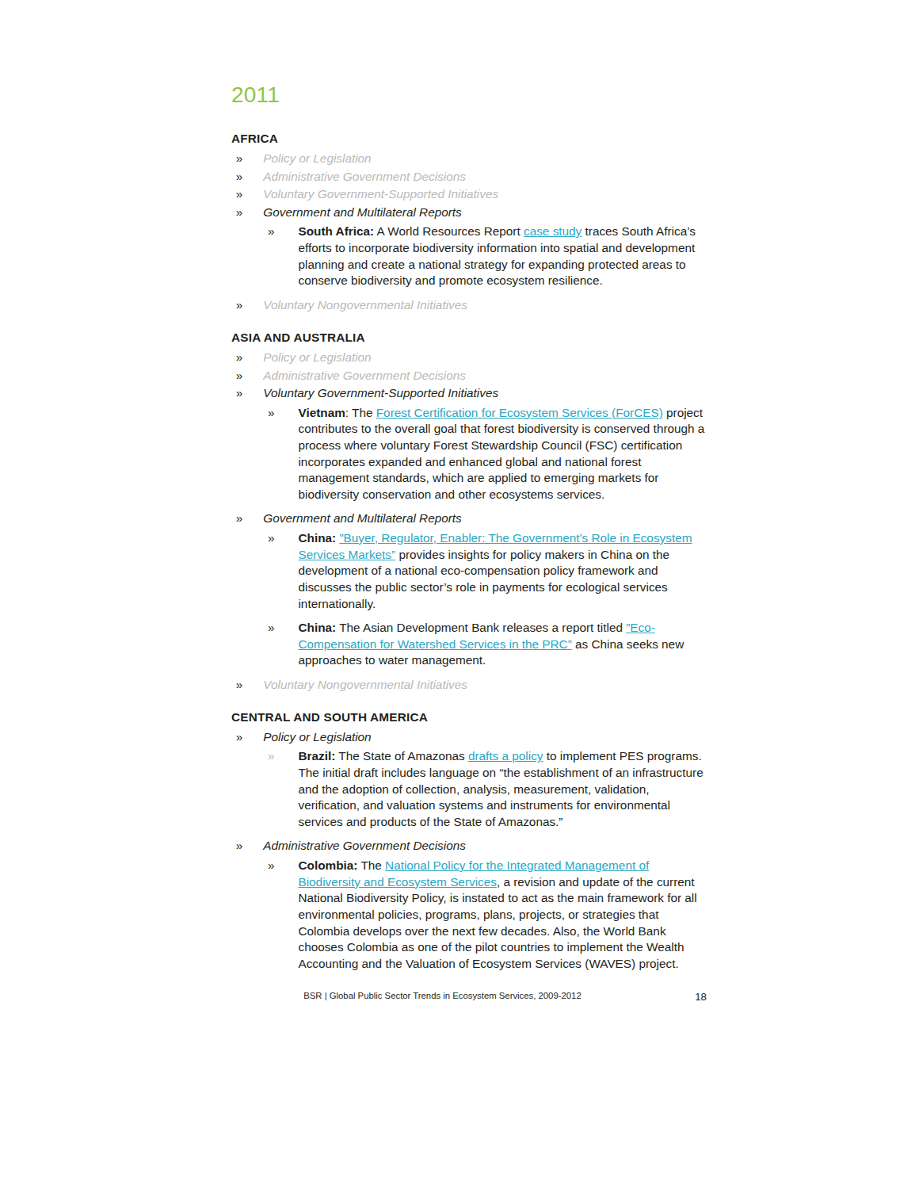2011
AFRICA
»Policy or Legislation
»Administrative Government Decisions
»Voluntary Government-Supported Initiatives
»Government and Multilateral Reports
»South Africa: A World Resources Report case study traces South Africa’s efforts to incorporate biodiversity information into spatial and development planning and create a national strategy for expanding protected areas to conserve biodiversity and promote ecosystem resilience.
»Voluntary Nongovernmental Initiatives
ASIA AND AUSTRALIA
»Policy or Legislation
»Administrative Government Decisions
»Voluntary Government-Supported Initiatives
»Vietnam: The Forest Certification for Ecosystem Services (ForCES) project contributes to the overall goal that forest biodiversity is conserved through a process where voluntary Forest Stewardship Council (FSC) certification incorporates expanded and enhanced global and national forest management standards, which are applied to emerging markets for biodiversity conservation and other ecosystems services.
»Government and Multilateral Reports
»China: ”Buyer, Regulator, Enabler: The Government’s Role in Ecosystem Services Markets” provides insights for policy makers in China on the development of a national eco-compensation policy framework and discusses the public sector’s role in payments for ecological services internationally.
»China: The Asian Development Bank releases a report titled ”Eco-Compensation for Watershed Services in the PRC” as China seeks new approaches to water management.
»Voluntary Nongovernmental Initiatives
CENTRAL AND SOUTH AMERICA
»Policy or Legislation
»Brazil: The State of Amazonas drafts a policy to implement PES programs. The initial draft includes language on “the establishment of an infrastructure and the adoption of collection, analysis, measurement, validation, verification, and valuation systems and instruments for environmental services and products of the State of Amazonas.”
»Administrative Government Decisions
»Colombia: The National Policy for the Integrated Management of Biodiversity and Ecosystem Services, a revision and update of the current National Biodiversity Policy, is instated to act as the main framework for all environmental policies, programs, plans, projects, or strategies that Colombia develops over the next few decades. Also, the World Bank chooses Colombia as one of the pilot countries to implement the Wealth Accounting and the Valuation of Ecosystem Services (WAVES) project.
BSR | Global Public Sector Trends in Ecosystem Services, 2009-2012 18